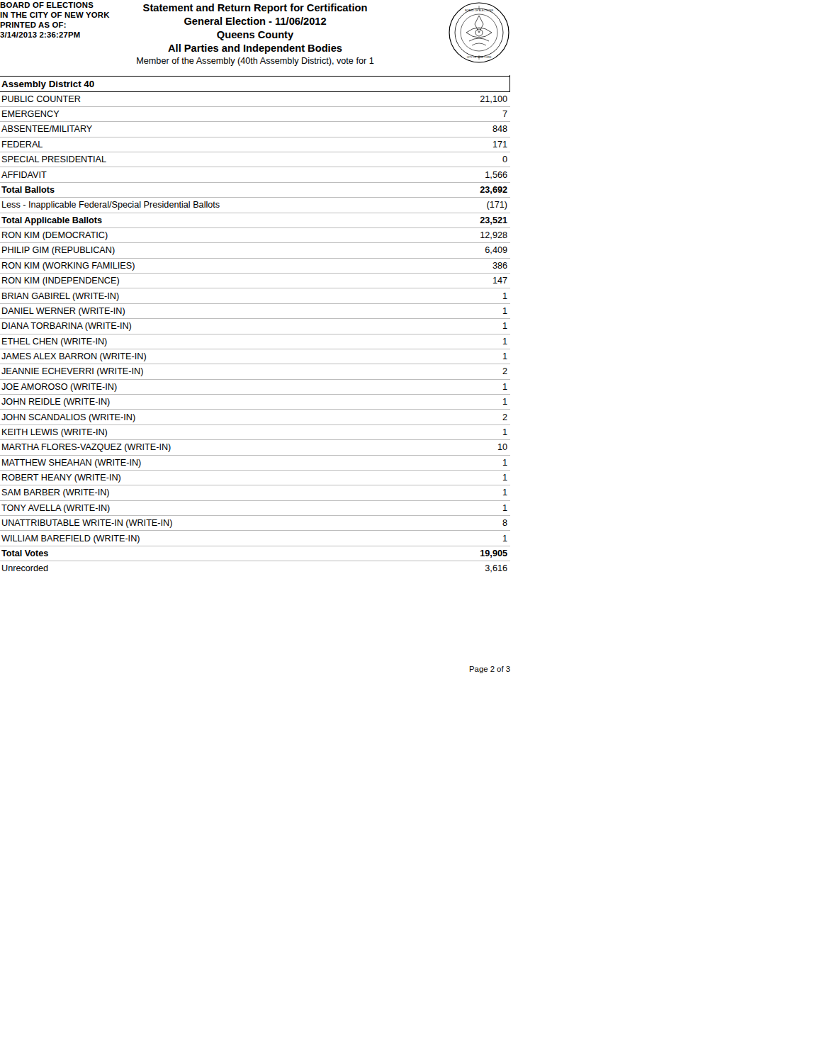BOARD OF ELECTIONS
IN THE CITY OF NEW YORK
PRINTED AS OF:
3/14/2013 2:36:27PM
Statement and Return Report for Certification
General Election - 11/06/2012
Queens County
All Parties and Independent Bodies
Member of the Assembly (40th Assembly District), vote for 1
BOARD OF ELECTIONS CITY OF NEW YORK
Assembly District 40
| PUBLIC COUNTER | 21,100 |
| EMERGENCY | 7 |
| ABSENTEE/MILITARY | 848 |
| FEDERAL | 171 |
| SPECIAL PRESIDENTIAL | 0 |
| AFFIDAVIT | 1,566 |
| Total Ballots | 23,692 |
| Less - Inapplicable Federal/Special Presidential Ballots | (171) |
| Total Applicable Ballots | 23,521 |
| RON KIM (DEMOCRATIC) | 12,928 |
| PHILIP GIM (REPUBLICAN) | 6,409 |
| RON KIM (WORKING FAMILIES) | 386 |
| RON KIM (INDEPENDENCE) | 147 |
| BRIAN GABIREL (WRITE-IN) | 1 |
| DANIEL WERNER (WRITE-IN) | 1 |
| DIANA TORBARINA (WRITE-IN) | 1 |
| ETHEL CHEN (WRITE-IN) | 1 |
| JAMES ALEX BARRON (WRITE-IN) | 1 |
| JEANNIE ECHEVERRI (WRITE-IN) | 2 |
| JOE AMOROSO (WRITE-IN) | 1 |
| JOHN REIDLE (WRITE-IN) | 1 |
| JOHN SCANDALIOS (WRITE-IN) | 2 |
| KEITH LEWIS (WRITE-IN) | 1 |
| MARTHA FLORES-VAZQUEZ (WRITE-IN) | 10 |
| MATTHEW SHEAHAN (WRITE-IN) | 1 |
| ROBERT HEANY (WRITE-IN) | 1 |
| SAM BARBER (WRITE-IN) | 1 |
| TONY AVELLA (WRITE-IN) | 1 |
| UNATTRIBUTABLE WRITE-IN (WRITE-IN) | 8 |
| WILLIAM BAREFIELD (WRITE-IN) | 1 |
| Total Votes | 19,905 |
| Unrecorded | 3,616 |
Page 2 of 3